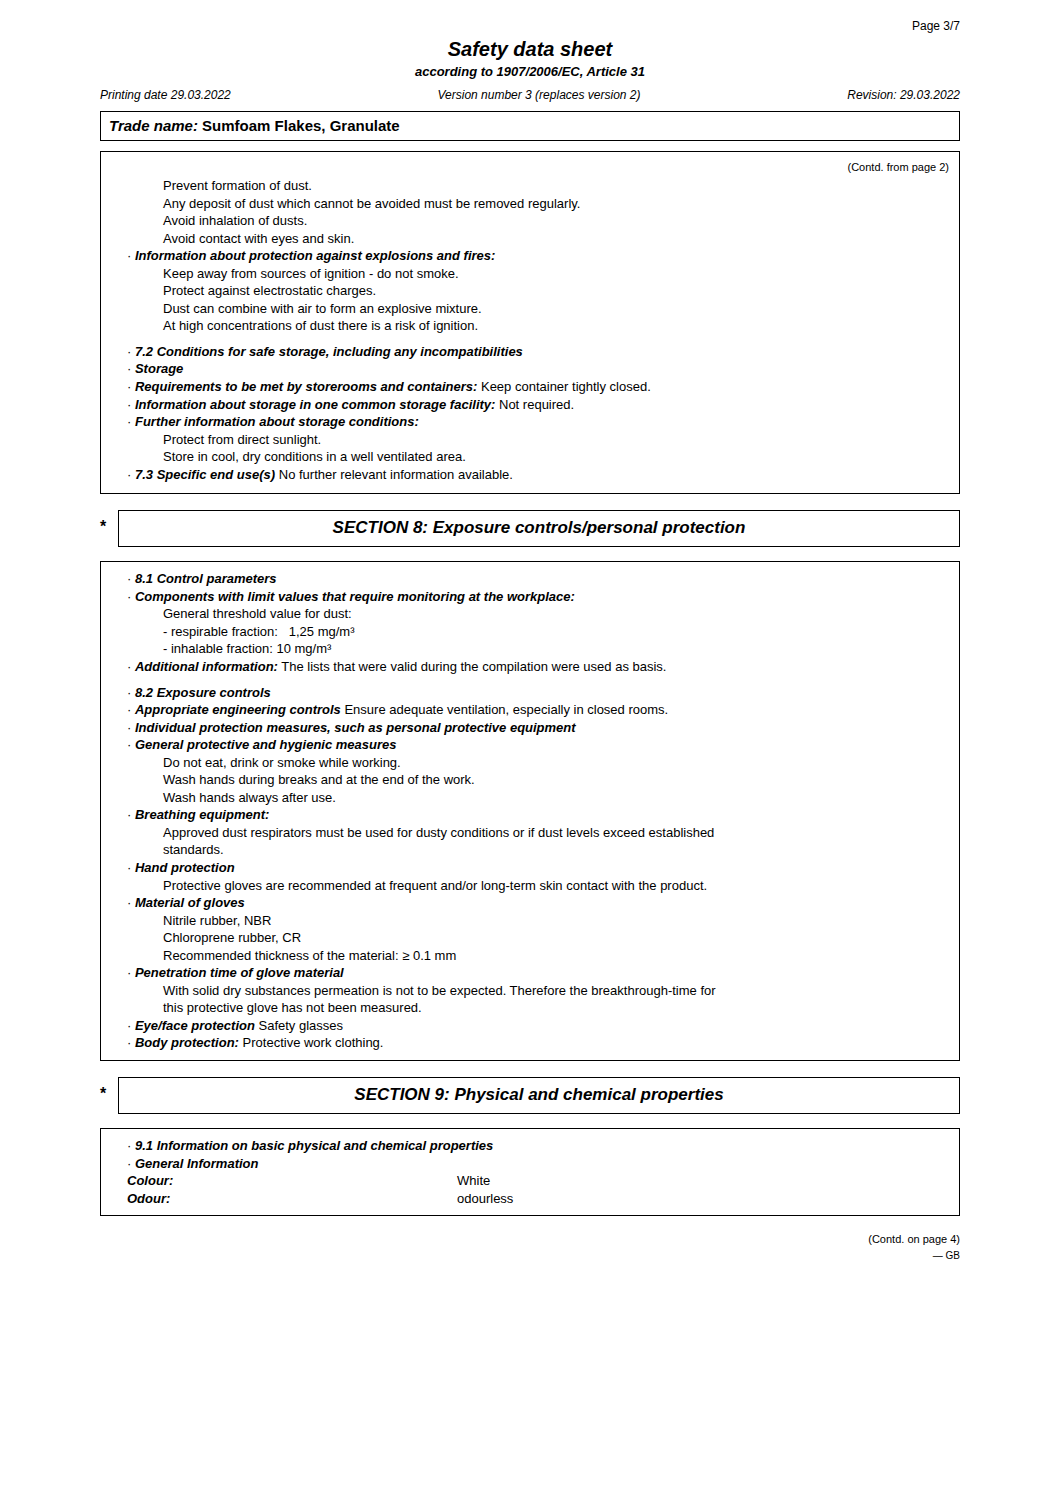Page 3/7
Safety data sheet
according to 1907/2006/EC, Article 31
Printing date 29.03.2022 Version number 3 (replaces version 2) Revision: 29.03.2022
Trade name: Sumfoam Flakes, Granulate
(Contd. from page 2)
Prevent formation of dust.
Any deposit of dust which cannot be avoided must be removed regularly.
Avoid inhalation of dusts.
Avoid contact with eyes and skin.
Information about protection against explosions and fires:
Keep away from sources of ignition - do not smoke.
Protect against electrostatic charges.
Dust can combine with air to form an explosive mixture.
At high concentrations of dust there is a risk of ignition.
7.2 Conditions for safe storage, including any incompatibilities
Storage
Requirements to be met by storerooms and containers: Keep container tightly closed.
Information about storage in one common storage facility: Not required.
Further information about storage conditions:
Protect from direct sunlight.
Store in cool, dry conditions in a well ventilated area.
7.3 Specific end use(s) No further relevant information available.
*
SECTION 8: Exposure controls/personal protection
8.1 Control parameters
Components with limit values that require monitoring at the workplace:
General threshold value for dust:
- respirable fraction: 1,25 mg/m³
- inhalable fraction: 10 mg/m³
Additional information: The lists that were valid during the compilation were used as basis.
8.2 Exposure controls
Appropriate engineering controls Ensure adequate ventilation, especially in closed rooms.
Individual protection measures, such as personal protective equipment
General protective and hygienic measures
Do not eat, drink or smoke while working.
Wash hands during breaks and at the end of the work.
Wash hands always after use.
Breathing equipment:
Approved dust respirators must be used for dusty conditions or if dust levels exceed established
standards.
Hand protection
Protective gloves are recommended at frequent and/or long-term skin contact with the product.
Material of gloves
Nitrile rubber, NBR
Chloroprene rubber, CR
Recommended thickness of the material: ≥ 0.1 mm
Penetration time of glove material
With solid dry substances permeation is not to be expected. Therefore the breakthrough-time for
this protective glove has not been measured.
Eye/face protection Safety glasses
Body protection: Protective work clothing.
*
SECTION 9: Physical and chemical properties
9.1 Information on basic physical and chemical properties
General Information
Colour: White
Odour: odourless
(Contd. on page 4)
GB